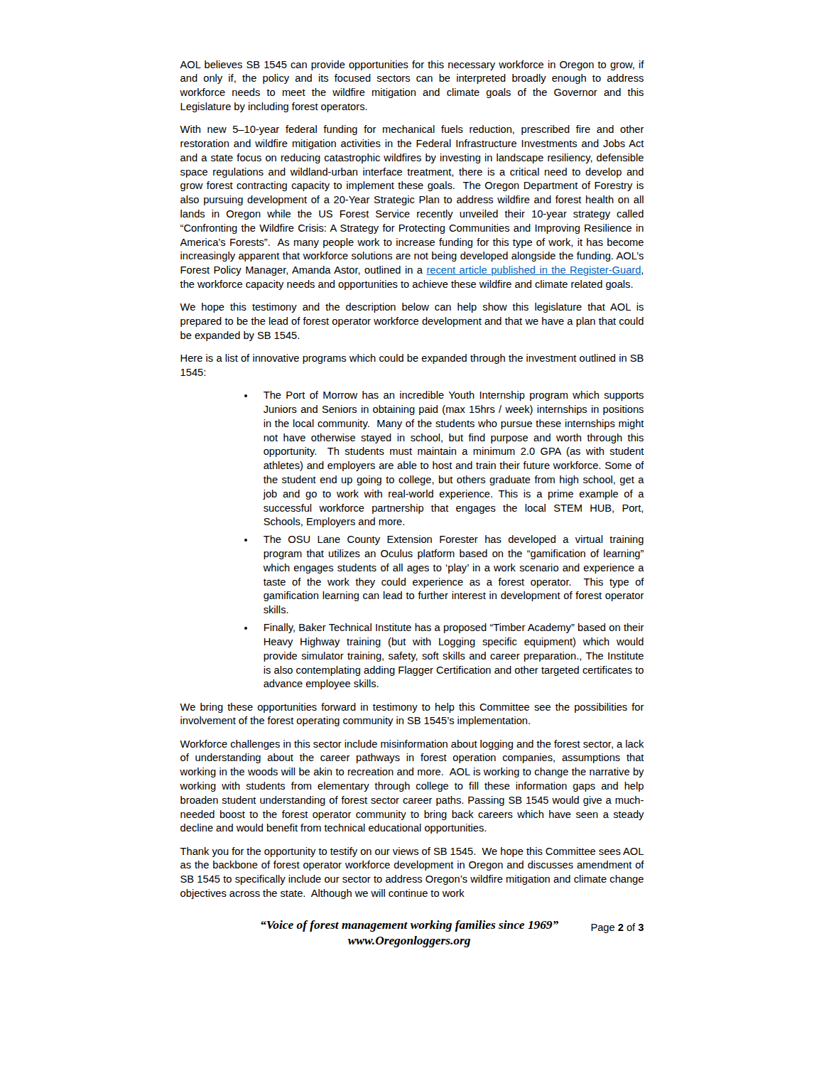AOL believes SB 1545 can provide opportunities for this necessary workforce in Oregon to grow, if and only if, the policy and its focused sectors can be interpreted broadly enough to address workforce needs to meet the wildfire mitigation and climate goals of the Governor and this Legislature by including forest operators.
With new 5–10-year federal funding for mechanical fuels reduction, prescribed fire and other restoration and wildfire mitigation activities in the Federal Infrastructure Investments and Jobs Act and a state focus on reducing catastrophic wildfires by investing in landscape resiliency, defensible space regulations and wildland-urban interface treatment, there is a critical need to develop and grow forest contracting capacity to implement these goals. The Oregon Department of Forestry is also pursuing development of a 20-Year Strategic Plan to address wildfire and forest health on all lands in Oregon while the US Forest Service recently unveiled their 10-year strategy called “Confronting the Wildfire Crisis: A Strategy for Protecting Communities and Improving Resilience in America’s Forests”. As many people work to increase funding for this type of work, it has become increasingly apparent that workforce solutions are not being developed alongside the funding. AOL’s Forest Policy Manager, Amanda Astor, outlined in a recent article published in the Register-Guard, the workforce capacity needs and opportunities to achieve these wildfire and climate related goals.
We hope this testimony and the description below can help show this legislature that AOL is prepared to be the lead of forest operator workforce development and that we have a plan that could be expanded by SB 1545.
Here is a list of innovative programs which could be expanded through the investment outlined in SB 1545:
The Port of Morrow has an incredible Youth Internship program which supports Juniors and Seniors in obtaining paid (max 15hrs / week) internships in positions in the local community. Many of the students who pursue these internships might not have otherwise stayed in school, but find purpose and worth through this opportunity. Th students must maintain a minimum 2.0 GPA (as with student athletes) and employers are able to host and train their future workforce. Some of the student end up going to college, but others graduate from high school, get a job and go to work with real-world experience. This is a prime example of a successful workforce partnership that engages the local STEM HUB, Port, Schools, Employers and more.
The OSU Lane County Extension Forester has developed a virtual training program that utilizes an Oculus platform based on the “gamification of learning” which engages students of all ages to ‘play’ in a work scenario and experience a taste of the work they could experience as a forest operator. This type of gamification learning can lead to further interest in development of forest operator skills.
Finally, Baker Technical Institute has a proposed “Timber Academy” based on their Heavy Highway training (but with Logging specific equipment) which would provide simulator training, safety, soft skills and career preparation., The Institute is also contemplating adding Flagger Certification and other targeted certificates to advance employee skills.
We bring these opportunities forward in testimony to help this Committee see the possibilities for involvement of the forest operating community in SB 1545’s implementation.
Workforce challenges in this sector include misinformation about logging and the forest sector, a lack of understanding about the career pathways in forest operation companies, assumptions that working in the woods will be akin to recreation and more. AOL is working to change the narrative by working with students from elementary through college to fill these information gaps and help broaden student understanding of forest sector career paths. Passing SB 1545 would give a much-needed boost to the forest operator community to bring back careers which have seen a steady decline and would benefit from technical educational opportunities.
Thank you for the opportunity to testify on our views of SB 1545. We hope this Committee sees AOL as the backbone of forest operator workforce development in Oregon and discusses amendment of SB 1545 to specifically include our sector to address Oregon’s wildfire mitigation and climate change objectives across the state. Although we will continue to work
“Voice of forest management working families since 1969”
www.Oregonloggers.org
Page 2 of 3